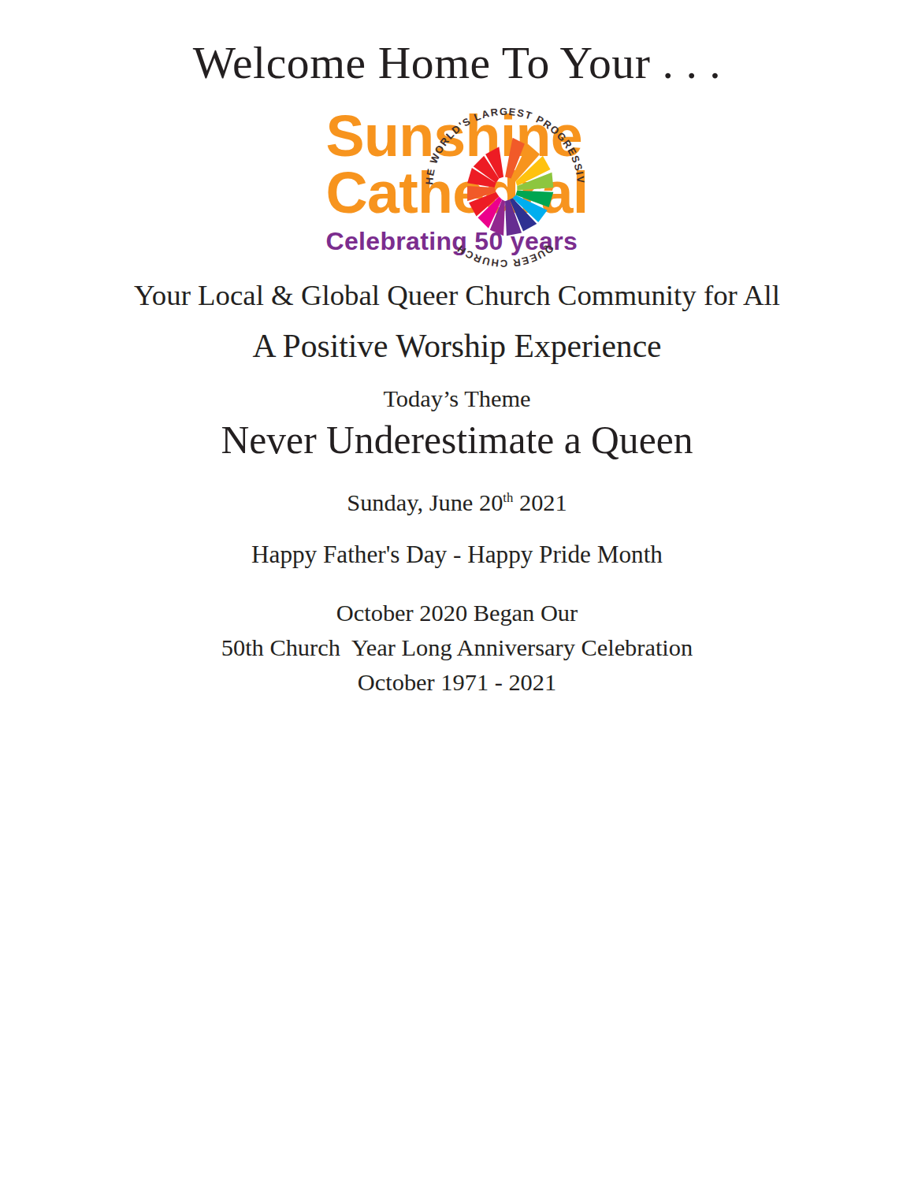Welcome Home To Your . . .
THE WORLD'S LARGEST PROGRESSIVE QUEER CHURCH
Sunshine Cathedral
Celebrating 50 years
Your Local & Global Queer Church Community for All
A Positive Worship Experience
Today’s Theme
Never Underestimate a Queen
Sunday, June 20th 2021
Happy Father's Day - Happy Pride Month
October 2020 Began Our 50th Church Year Long Anniversary Celebration October 1971 - 2021